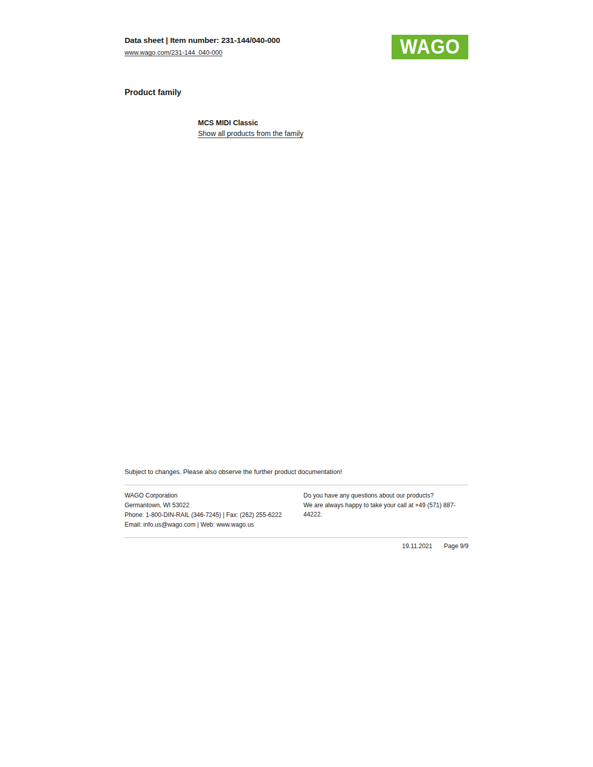Data sheet | Item number: 231-144/040-000
www.wago.com/231-144_040-000
WAGO
Product family
MCS MIDI Classic
Show all products from the family
Subject to changes. Please also observe the further product documentation!
WAGO Corporation
Germantown, WI 53022
Phone: 1-800-DIN-RAIL (346-7245) | Fax: (262) 255-6222
Email: info.us@wago.com | Web: www.wago.us
Do you have any questions about our products?
We are always happy to take your call at +49 (571) 887-44222.
19.11.2021Page 9/9